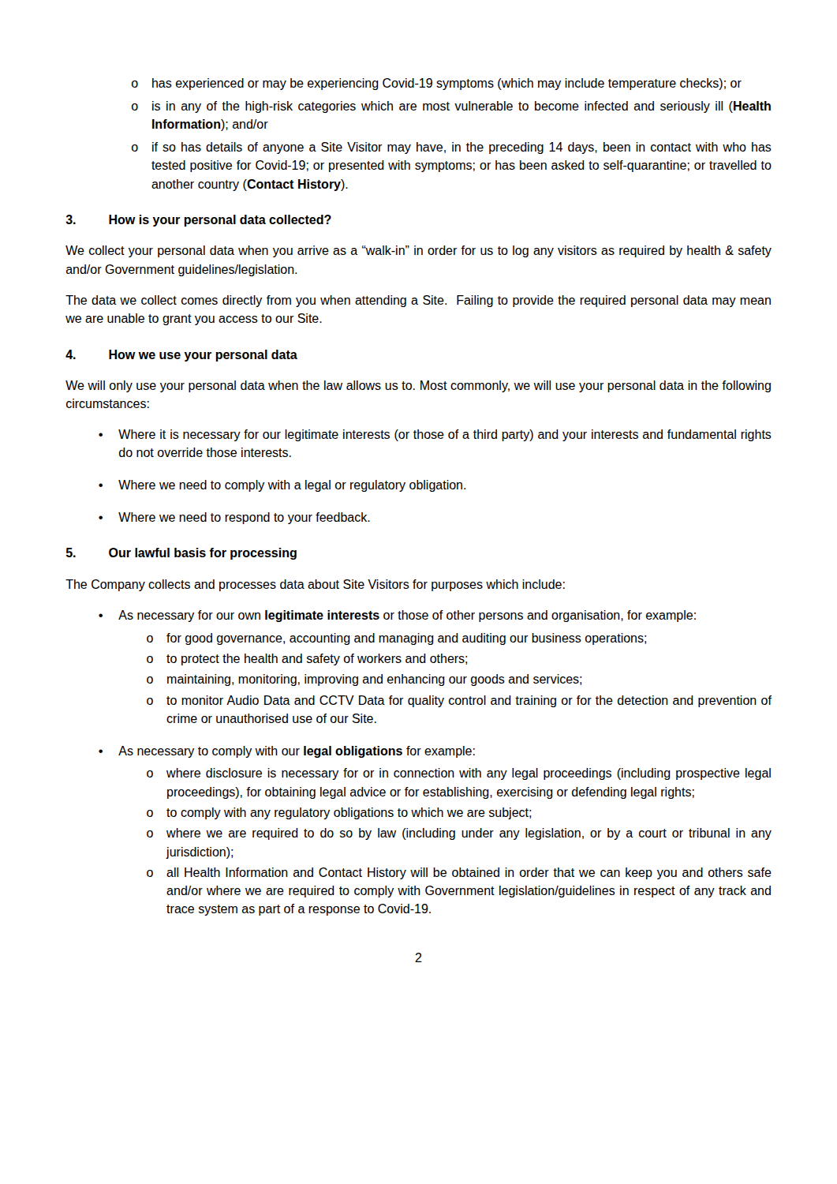has experienced or may be experiencing Covid-19 symptoms (which may include temperature checks); or
is in any of the high-risk categories which are most vulnerable to become infected and seriously ill (Health Information); and/or
if so has details of anyone a Site Visitor may have, in the preceding 14 days, been in contact with who has tested positive for Covid-19; or presented with symptoms; or has been asked to self-quarantine; or travelled to another country (Contact History).
3. How is your personal data collected?
We collect your personal data when you arrive as a “walk-in” in order for us to log any visitors as required by health & safety and/or Government guidelines/legislation.
The data we collect comes directly from you when attending a Site. Failing to provide the required personal data may mean we are unable to grant you access to our Site.
4. How we use your personal data
We will only use your personal data when the law allows us to. Most commonly, we will use your personal data in the following circumstances:
Where it is necessary for our legitimate interests (or those of a third party) and your interests and fundamental rights do not override those interests.
Where we need to comply with a legal or regulatory obligation.
Where we need to respond to your feedback.
5. Our lawful basis for processing
The Company collects and processes data about Site Visitors for purposes which include:
As necessary for our own legitimate interests or those of other persons and organisation, for example:
for good governance, accounting and managing and auditing our business operations;
to protect the health and safety of workers and others;
maintaining, monitoring, improving and enhancing our goods and services;
to monitor Audio Data and CCTV Data for quality control and training or for the detection and prevention of crime or unauthorised use of our Site.
As necessary to comply with our legal obligations for example:
where disclosure is necessary for or in connection with any legal proceedings (including prospective legal proceedings), for obtaining legal advice or for establishing, exercising or defending legal rights;
to comply with any regulatory obligations to which we are subject;
where we are required to do so by law (including under any legislation, or by a court or tribunal in any jurisdiction);
all Health Information and Contact History will be obtained in order that we can keep you and others safe and/or where we are required to comply with Government legislation/guidelines in respect of any track and trace system as part of a response to Covid-19.
2